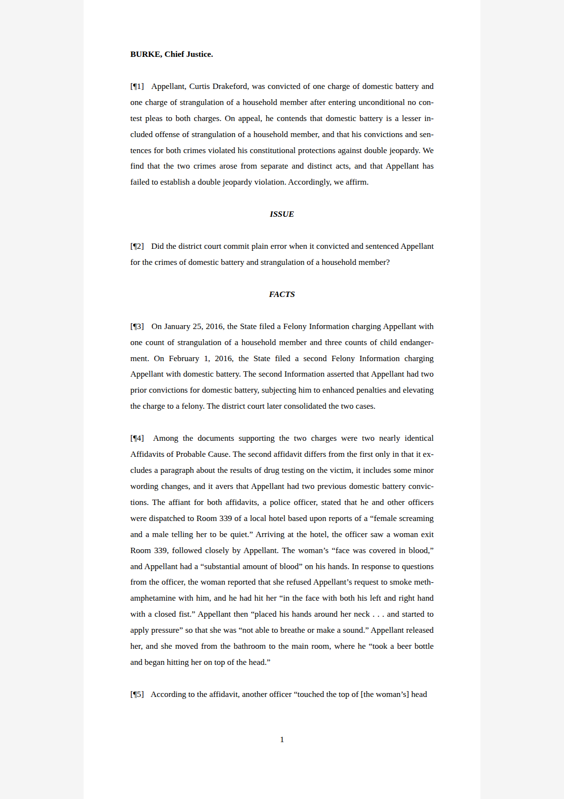BURKE, Chief Justice.
[¶1] Appellant, Curtis Drakeford, was convicted of one charge of domestic battery and one charge of strangulation of a household member after entering unconditional no contest pleas to both charges. On appeal, he contends that domestic battery is a lesser included offense of strangulation of a household member, and that his convictions and sentences for both crimes violated his constitutional protections against double jeopardy. We find that the two crimes arose from separate and distinct acts, and that Appellant has failed to establish a double jeopardy violation. Accordingly, we affirm.
ISSUE
[¶2] Did the district court commit plain error when it convicted and sentenced Appellant for the crimes of domestic battery and strangulation of a household member?
FACTS
[¶3] On January 25, 2016, the State filed a Felony Information charging Appellant with one count of strangulation of a household member and three counts of child endangerment. On February 1, 2016, the State filed a second Felony Information charging Appellant with domestic battery. The second Information asserted that Appellant had two prior convictions for domestic battery, subjecting him to enhanced penalties and elevating the charge to a felony. The district court later consolidated the two cases.
[¶4] Among the documents supporting the two charges were two nearly identical Affidavits of Probable Cause. The second affidavit differs from the first only in that it excludes a paragraph about the results of drug testing on the victim, it includes some minor wording changes, and it avers that Appellant had two previous domestic battery convictions. The affiant for both affidavits, a police officer, stated that he and other officers were dispatched to Room 339 of a local hotel based upon reports of a “female screaming and a male telling her to be quiet.” Arriving at the hotel, the officer saw a woman exit Room 339, followed closely by Appellant. The woman’s “face was covered in blood,” and Appellant had a “substantial amount of blood” on his hands. In response to questions from the officer, the woman reported that she refused Appellant’s request to smoke methamphetamine with him, and he had hit her “in the face with both his left and right hand with a closed fist.” Appellant then “placed his hands around her neck . . . and started to apply pressure” so that she was “not able to breathe or make a sound.” Appellant released her, and she moved from the bathroom to the main room, where he “took a beer bottle and began hitting her on top of the head.”
[¶5] According to the affidavit, another officer “touched the top of [the woman’s] head
1